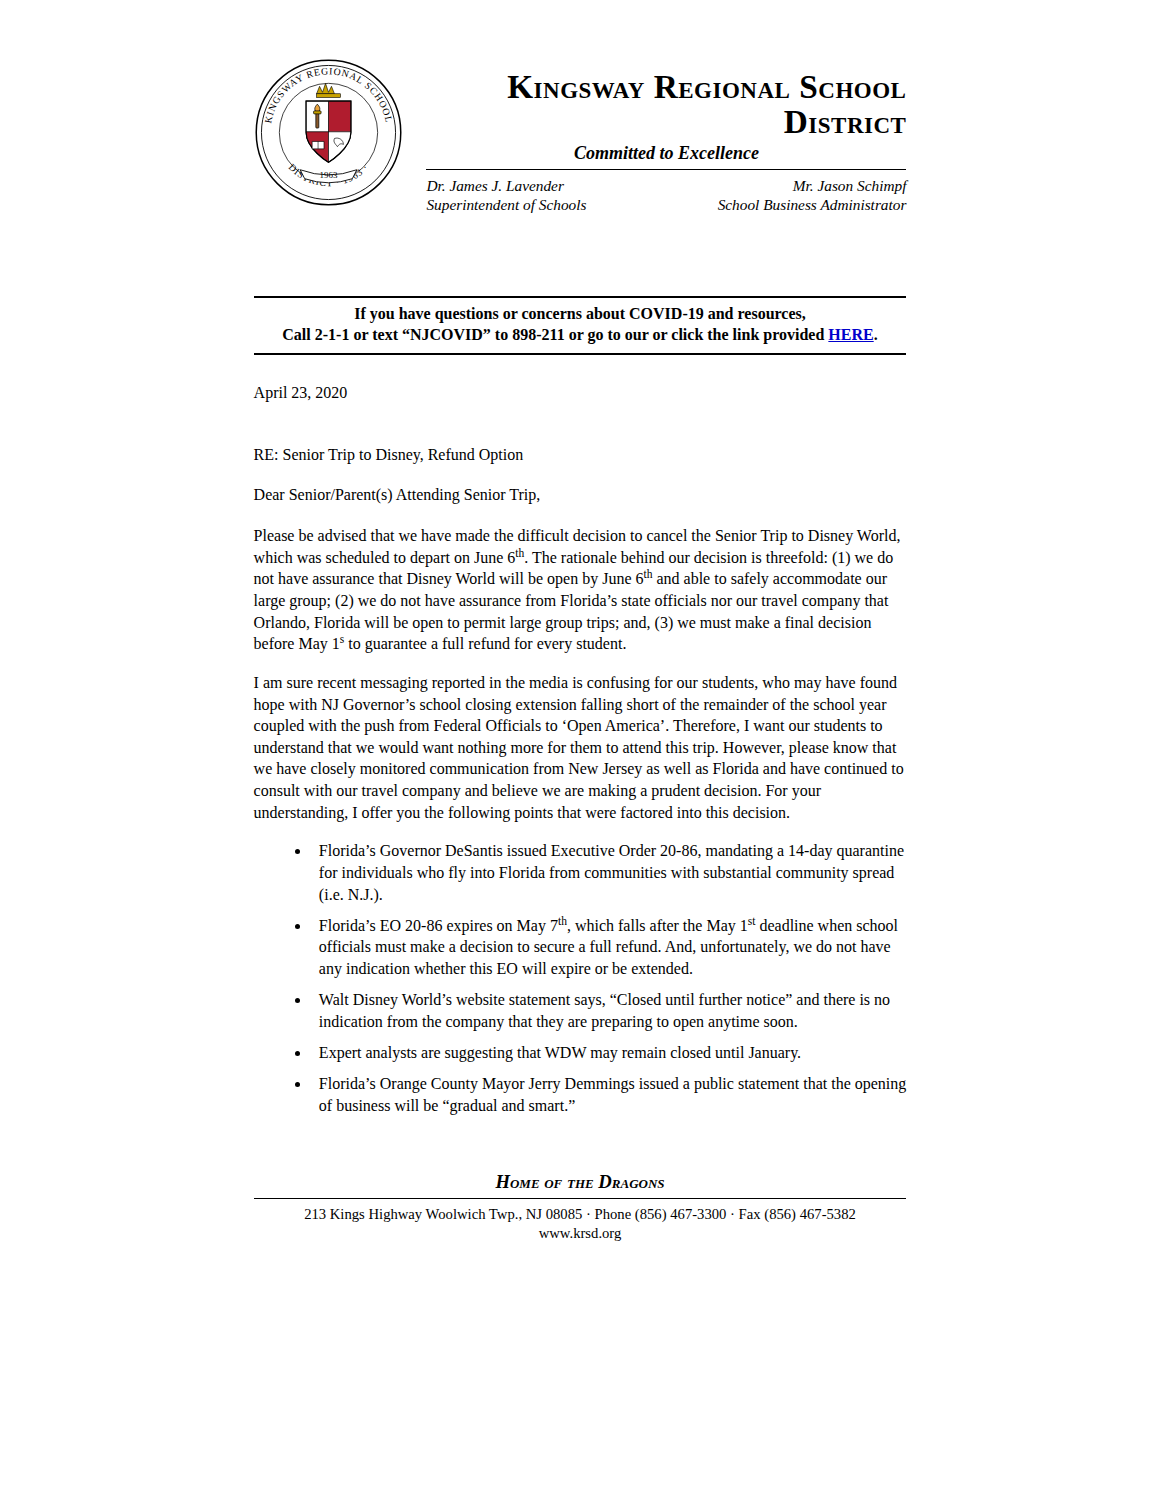KINGSWAY REGIONAL SCHOOL DISTRICT · 1963 · 1963
Kingsway Regional School District
Committed to Excellence
Dr. James J. Lavender
Superintendent of Schools
Mr. Jason Schimpf
School Business Administrator
If you have questions or concerns about COVID-19 and resources,
Call 2-1-1 or text “NJCOVID” to 898-211 or go to our or click the link provided HERE.
April 23, 2020
RE: Senior Trip to Disney, Refund Option
Dear Senior/Parent(s) Attending Senior Trip,
Please be advised that we have made the difficult decision to cancel the Senior Trip to Disney World, which was scheduled to depart on June 6th. The rationale behind our decision is threefold: (1) we do not have assurance that Disney World will be open by June 6th and able to safely accommodate our large group; (2) we do not have assurance from Florida’s state officials nor our travel company that Orlando, Florida will be open to permit large group trips; and, (3) we must make a final decision before May 1s to guarantee a full refund for every student.
I am sure recent messaging reported in the media is confusing for our students, who may have found hope with NJ Governor’s school closing extension falling short of the remainder of the school year coupled with the push from Federal Officials to ‘Open America’. Therefore, I want our students to understand that we would want nothing more for them to attend this trip. However, please know that we have closely monitored communication from New Jersey as well as Florida and have continued to consult with our travel company and believe we are making a prudent decision. For your understanding, I offer you the following points that were factored into this decision.
Florida’s Governor DeSantis issued Executive Order 20-86, mandating a 14-day quarantine for individuals who fly into Florida from communities with substantial community spread (i.e. N.J.).
Florida’s EO 20-86 expires on May 7th, which falls after the May 1st deadline when school officials must make a decision to secure a full refund. And, unfortunately, we do not have any indication whether this EO will expire or be extended.
Walt Disney World’s website statement says, “Closed until further notice” and there is no indication from the company that they are preparing to open anytime soon.
Expert analysts are suggesting that WDW may remain closed until January.
Florida’s Orange County Mayor Jerry Demmings issued a public statement that the opening of business will be “gradual and smart.”
Home of the Dragons
213 Kings Highway Woolwich Twp., NJ 08085 · Phone (856) 467-3300 · Fax (856) 467-5382
www.krsd.org